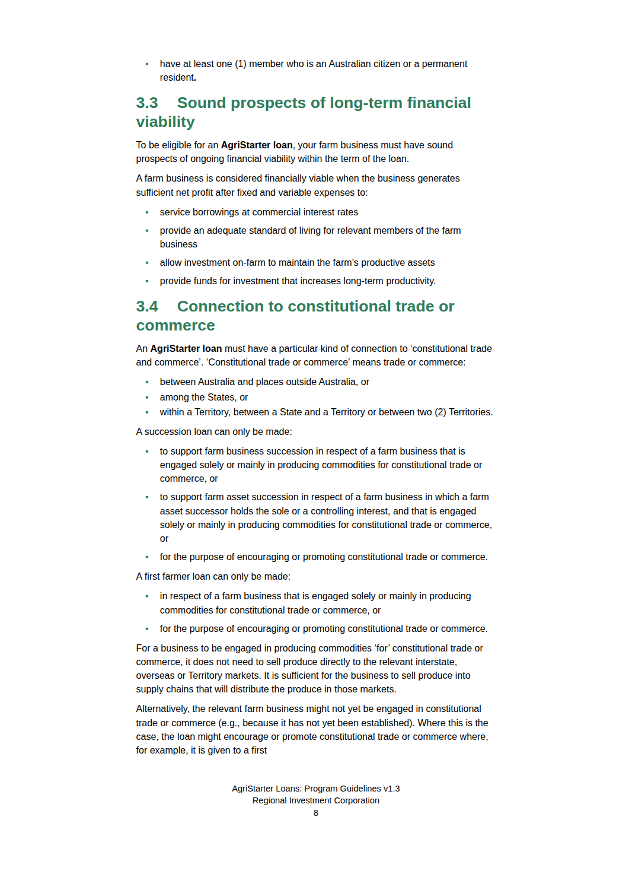have at least one (1) member who is an Australian citizen or a permanent resident.
3.3 Sound prospects of long-term financial viability
To be eligible for an AgriStarter loan, your farm business must have sound prospects of ongoing financial viability within the term of the loan.
A farm business is considered financially viable when the business generates sufficient net profit after fixed and variable expenses to:
service borrowings at commercial interest rates
provide an adequate standard of living for relevant members of the farm business
allow investment on-farm to maintain the farm’s productive assets
provide funds for investment that increases long-term productivity.
3.4 Connection to constitutional trade or commerce
An AgriStarter loan must have a particular kind of connection to ‘constitutional trade and commerce’. ‘Constitutional trade or commerce’ means trade or commerce:
between Australia and places outside Australia, or
among the States, or
within a Territory, between a State and a Territory or between two (2) Territories.
A succession loan can only be made:
to support farm business succession in respect of a farm business that is engaged solely or mainly in producing commodities for constitutional trade or commerce, or
to support farm asset succession in respect of a farm business in which a farm asset successor holds the sole or a controlling interest, and that is engaged solely or mainly in producing commodities for constitutional trade or commerce, or
for the purpose of encouraging or promoting constitutional trade or commerce.
A first farmer loan can only be made:
in respect of a farm business that is engaged solely or mainly in producing commodities for constitutional trade or commerce, or
for the purpose of encouraging or promoting constitutional trade or commerce.
For a business to be engaged in producing commodities ‘for’ constitutional trade or commerce, it does not need to sell produce directly to the relevant interstate, overseas or Territory markets. It is sufficient for the business to sell produce into supply chains that will distribute the produce in those markets.
Alternatively, the relevant farm business might not yet be engaged in constitutional trade or commerce (e.g., because it has not yet been established). Where this is the case, the loan might encourage or promote constitutional trade or commerce where, for example, it is given to a first
AgriStarter Loans: Program Guidelines v1.3
Regional Investment Corporation
8